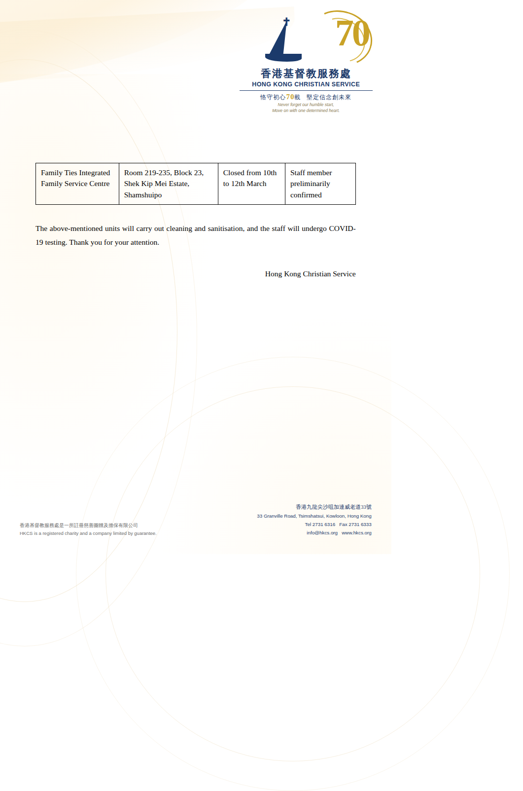70
✝
香港基督教服務處
HONG KONG CHRISTIAN SERVICE
恪守初心70載 堅定信念創未來
Never forget our humble start,
Move on with one determined heart.
| Family Ties Integrated Family Service Centre | Room 219-235, Block 23, Shek Kip Mei Estate, Shamshuipo | Closed from 10th to 12th March | Staff member preliminarily confirmed |
The above-mentioned units will carry out cleaning and sanitisation, and the staff will undergo COVID-19 testing. Thank you for your attention.
Hong Kong Christian Service
香港基督教服務處是一所註冊慈善團體及擔保有限公司
HKCS is a registered charity and a company limited by guarantee.
香港九龍尖沙咀加連威老道33號
33 Granville Road, Tsimshatsui, Kowloon, Hong Kong
Tel 2731 6316 Fax 2731 6333
info@hkcs.org www.hkcs.org